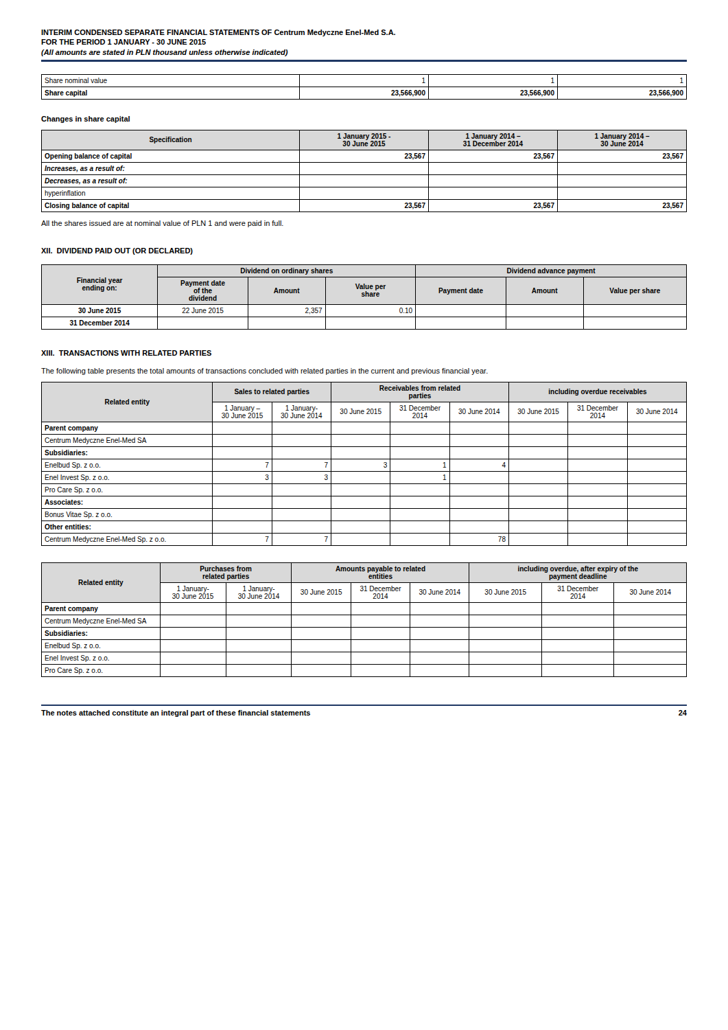INTERIM CONDENSED SEPARATE FINANCIAL STATEMENTS OF Centrum Medyczne Enel-Med S.A.
FOR THE PERIOD 1 JANUARY - 30 JUNE 2015
(All amounts are stated in PLN thousand unless otherwise indicated)
| Share nominal value | 1 | 1 | 1 |
| Share capital | 23,566,900 | 23,566,900 | 23,566,900 |
Changes in share capital
| Specification | 1 January 2015 - 30 June 2015 | 1 January 2014 – 31 December 2014 | 1 January 2014 – 30 June 2014 |
| --- | --- | --- | --- |
| Opening balance of capital | 23,567 | 23,567 | 23,567 |
| Increases, as a result of: | | | |
| Decreases, as a result of: | | | |
| hyperinflation | | | |
| Closing balance of capital | 23,567 | 23,567 | 23,567 |
All the shares issued are at nominal value of PLN 1 and were paid in full.
XII. DIVIDEND PAID OUT (OR DECLARED)
| Financial year ending on: | Dividend on ordinary shares | Dividend advance payment |
| --- | --- | --- |
| Payment date of the dividend | Amount | Value per share | Payment date | Amount | Value per share |
| 30 June 2015 | 22 June 2015 | 2,357 | 0.10 | | | |
| 31 December 2014 | | | | | | |
XIII. TRANSACTIONS WITH RELATED PARTIES
The following table presents the total amounts of transactions concluded with related parties in the current and previous financial year.
| Related entity | Sales to related parties | Receivables from related parties | including overdue receivables |
| --- | --- | --- | --- |
| 1 January – 30 June 2015 | 1 January- 30 June 2014 | 30 June 2015 | 31 December 2014 | 30 June 2014 | 30 June 2015 | 31 December 2014 | 30 June 2014 |
| Parent company | | | | | | | | |
| Centrum Medyczne Enel-Med SA | | | | | | | | |
| Subsidiaries: | | | | | | | | |
| Enelbud Sp. z o.o. | 7 | 7 | 3 | 1 | 4 | | | |
| Enel Invest Sp. z o.o. | 3 | 3 | | 1 | | | | |
| Pro Care Sp. z o.o. | | | | | | | | |
| Associates: | | | | | | | | |
| Bonus Vitae Sp. z o.o. | | | | | | | | |
| Other entities: | | | | | | | | |
| Centrum Medyczne Enel-Med Sp. z o.o. | 7 | 7 | | | 78 | | | |
| Related entity | Purchases from related parties | Amounts payable to related entities | including overdue, after expiry of the payment deadline |
| --- | --- | --- | --- |
| 1 January- 30 June 2015 | 1 January- 30 June 2014 | 30 June 2015 | 31 December 2014 | 30 June 2014 | 30 June 2015 | 31 December 2014 | 30 June 2014 |
| Parent company | | | | | | | | |
| Centrum Medyczne Enel-Med SA | | | | | | | | |
| Subsidiaries: | | | | | | | | |
| Enelbud Sp. z o.o. | | | | | | | | |
| Enel Invest Sp. z o.o. | | | | | | | | |
| Pro Care Sp. z o.o. | | | | | | | | |
The notes attached constitute an integral part of these financial statements 24